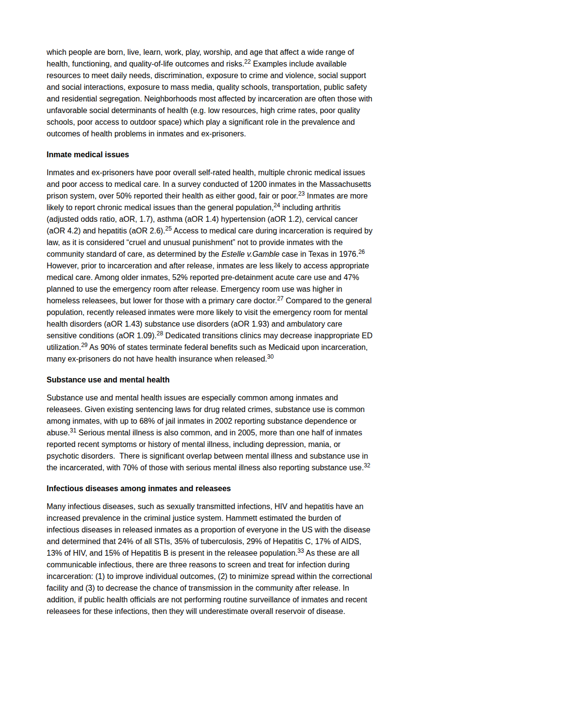which people are born, live, learn, work, play, worship, and age that affect a wide range of health, functioning, and quality-of-life outcomes and risks.22 Examples include available resources to meet daily needs, discrimination, exposure to crime and violence, social support and social interactions, exposure to mass media, quality schools, transportation, public safety and residential segregation. Neighborhoods most affected by incarceration are often those with unfavorable social determinants of health (e.g. low resources, high crime rates, poor quality schools, poor access to outdoor space) which play a significant role in the prevalence and outcomes of health problems in inmates and ex-prisoners.
Inmate medical issues
Inmates and ex-prisoners have poor overall self-rated health, multiple chronic medical issues and poor access to medical care. In a survey conducted of 1200 inmates in the Massachusetts prison system, over 50% reported their health as either good, fair or poor.23 Inmates are more likely to report chronic medical issues than the general population,24 including arthritis (adjusted odds ratio, aOR, 1.7), asthma (aOR 1.4) hypertension (aOR 1.2), cervical cancer (aOR 4.2) and hepatitis (aOR 2.6).25 Access to medical care during incarceration is required by law, as it is considered “cruel and unusual punishment” not to provide inmates with the community standard of care, as determined by the Estelle v.Gamble case in Texas in 1976.26 However, prior to incarceration and after release, inmates are less likely to access appropriate medical care. Among older inmates, 52% reported pre-detainment acute care use and 47% planned to use the emergency room after release. Emergency room use was higher in homeless releasees, but lower for those with a primary care doctor.27 Compared to the general population, recently released inmates were more likely to visit the emergency room for mental health disorders (aOR 1.43) substance use disorders (aOR 1.93) and ambulatory care sensitive conditions (aOR 1.09).28 Dedicated transitions clinics may decrease inappropriate ED utilization.29 As 90% of states terminate federal benefits such as Medicaid upon incarceration, many ex-prisoners do not have health insurance when released.30
Substance use and mental health
Substance use and mental health issues are especially common among inmates and releasees. Given existing sentencing laws for drug related crimes, substance use is common among inmates, with up to 68% of jail inmates in 2002 reporting substance dependence or abuse.31 Serious mental illness is also common, and in 2005, more than one half of inmates reported recent symptoms or history of mental illness, including depression, mania, or psychotic disorders. There is significant overlap between mental illness and substance use in the incarcerated, with 70% of those with serious mental illness also reporting substance use.32
Infectious diseases among inmates and releasees
Many infectious diseases, such as sexually transmitted infections, HIV and hepatitis have an increased prevalence in the criminal justice system. Hammett estimated the burden of infectious diseases in released inmates as a proportion of everyone in the US with the disease and determined that 24% of all STIs, 35% of tuberculosis, 29% of Hepatitis C, 17% of AIDS, 13% of HIV, and 15% of Hepatitis B is present in the releasee population.33 As these are all communicable infectious, there are three reasons to screen and treat for infection during incarceration: (1) to improve individual outcomes, (2) to minimize spread within the correctional facility and (3) to decrease the chance of transmission in the community after release. In addition, if public health officials are not performing routine surveillance of inmates and recent releasees for these infections, then they will underestimate overall reservoir of disease.